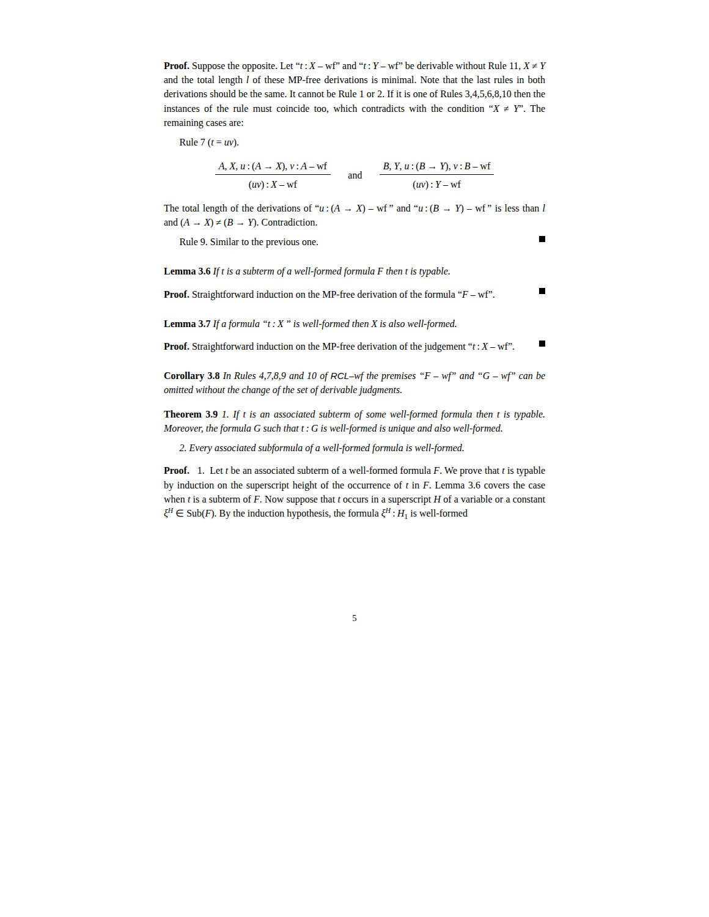Proof. Suppose the opposite. Let “t : X – wf” and “t : Y – wf” be derivable without Rule 11, X ≠ Y and the total length l of these MP-free derivations is minimal. Note that the last rules in both derivations should be the same. It cannot be Rule 1 or 2. If it is one of Rules 3,4,5,6,8,10 then the instances of the rule must coincide too, which contradicts with the condition “X ≠ Y”. The remaining cases are:
Rule 7 (t = uv).
A, X, u : (A → X), v : A – wf
(uv) : X – wf
and
B, Y, u : (B → Y), v : B – wf
(uv) : Y – wf
The total length of the derivations of “u : (A → X) – wf ” and “u : (B → Y) – wf ” is less than l and (A → X) ≠ (B → Y). Contradiction.
Rule 9. Similar to the previous one.
Lemma 3.6 If t is a subterm of a well-formed formula F then t is typable.
Proof. Straightforward induction on the MP-free derivation of the formula “F – wf”.
Lemma 3.7 If a formula “t : X ” is well-formed then X is also well-formed.
Proof. Straightforward induction on the MP-free derivation of the judgement “t : X – wf”.
Corollary 3.8 In Rules 4,7,8,9 and 10 of RCL–wf the premises “F – wf” and “G – wf” can be omitted without the change of the set of derivable judgments.
Theorem 3.9 1. If t is an associated subterm of some well-formed formula then t is typable. Moreover, the formula G such that t : G is well-formed is unique and also well-formed.
2. Every associated subformula of a well-formed formula is well-formed.
Proof. 1. Let t be an associated subterm of a well-formed formula F. We prove that t is typable by induction on the superscript height of the occurrence of t in F. Lemma 3.6 covers the case when t is a subterm of F. Now suppose that t occurs in a superscript H of a variable or a constant ξH ∈ Sub(F). By the induction hypothesis, the formula ξH : H1 is well-formed
5